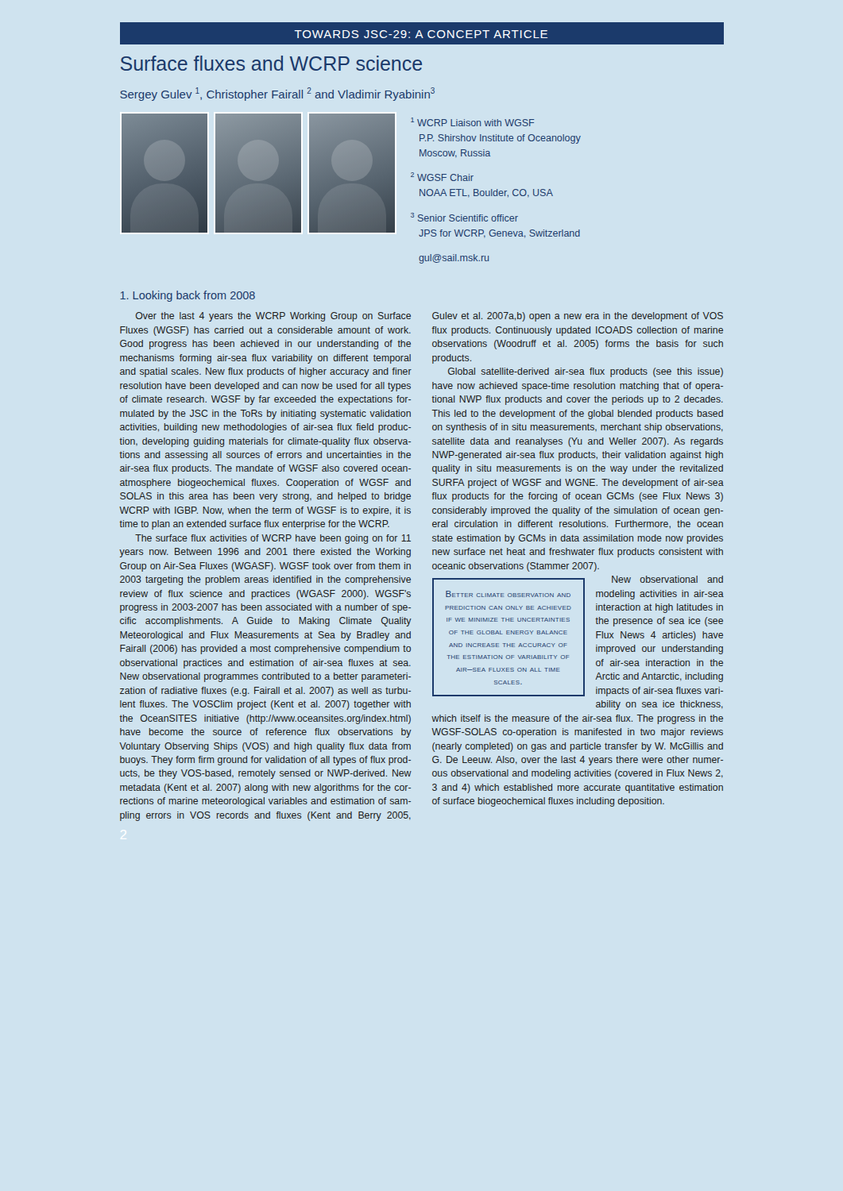TOWARDS JSC-29: A CONCEPT ARTICLE
Surface fluxes and WCRP science
Sergey Gulev 1, Christopher Fairall 2 and Vladimir Ryabinin3
1 WCRP Liaison with WGSF
P.P. Shirshov Institute of Oceanology
Moscow, Russia
2 WGSF Chair
NOAA ETL, Boulder, CO, USA
3 Senior Scientific officer
JPS for WCRP, Geneva, Switzerland
gul@sail.msk.ru
1. Looking back from 2008
Over the last 4 years the WCRP Working Group on Surface Fluxes (WGSF) has carried out a considerable amount of work. Good progress has been achieved in our understanding of the mechanisms forming air-sea flux variability on different temporal and spatial scales. New flux products of higher accuracy and finer resolution have been developed and can now be used for all types of climate research. WGSF by far exceeded the expectations formulated by the JSC in the ToRs by initiating systematic validation activities, building new methodologies of air-sea flux field production, developing guiding materials for climate-quality flux observations and assessing all sources of errors and uncertainties in the air-sea flux products. The mandate of WGSF also covered ocean-atmosphere biogeochemical fluxes. Cooperation of WGSF and SOLAS in this area has been very strong, and helped to bridge WCRP with IGBP. Now, when the term of WGSF is to expire, it is time to plan an extended surface flux enterprise for the WCRP.
The surface flux activities of WCRP have been going on for 11 years now. Between 1996 and 2001 there existed the Working Group on Air-Sea Fluxes (WGASF). WGSF took over from them in 2003 targeting the problem areas identified in the comprehensive review of flux science and practices (WGASF 2000). WGSF's progress in 2003-2007 has been associated with a number of specific accomplishments. A Guide to Making Climate Quality Meteorological and Flux Measurements at Sea by Bradley and Fairall (2006) has provided a most comprehensive compendium to observational practices and estimation of air-sea fluxes at sea. New observational programmes contributed to a better parameterization of radiative fluxes (e.g. Fairall et al. 2007) as well as turbulent fluxes. The VOSClim project (Kent et al. 2007) together with the OceanSITES initiative (http://www.oceansites.org/index.html) have become the source of reference flux observations by Voluntary Observing Ships (VOS) and high quality flux data from buoys. They form firm ground for validation of all types of flux products, be they VOS-based, remotely sensed or NWP-derived. New metadata (Kent et al. 2007) along with new algorithms for the corrections of marine meteorological variables and estimation of sampling errors in VOS records and fluxes (Kent and Berry 2005, Gulev et al. 2007a,b) open a new era in the development of VOS flux products. Continuously updated ICOADS collection of marine observations (Woodruff et al. 2005) forms the basis for such products.
Global satellite-derived air-sea flux products (see this issue) have now achieved space-time resolution matching that of operational NWP flux products and cover the periods up to 2 decades. This led to the development of the global blended products based on synthesis of in situ measurements, merchant ship observations, satellite data and reanalyses (Yu and Weller 2007). As regards NWP-generated air-sea flux products, their validation against high quality in situ measurements is on the way under the revitalized SURFA project of WGSF and WGNE. The development of air-sea flux products for the forcing of ocean GCMs (see Flux News 3) considerably improved the quality of the simulation of ocean general circulation in different resolutions. Furthermore, the ocean state estimation by GCMs in data assimilation mode now provides new surface net heat and freshwater flux products consistent with oceanic observations (Stammer 2007).
Better climate observation and prediction can only be achieved if we minimize the uncertainties of the global energy balance and increase the accuracy of the estimation of variability of air–sea fluxes on all time scales.
New observational and modeling activities in air-sea interaction at high latitudes in the presence of sea ice (see Flux News 4 articles) have improved our understanding of air-sea interaction in the Arctic and Antarctic, including impacts of air-sea fluxes variability on sea ice thickness, which itself is the measure of the air-sea flux. The progress in the WGSF-SOLAS co-operation is manifested in two major reviews (nearly completed) on gas and particle transfer by W. McGillis and G. De Leeuw. Also, over the last 4 years there were other numerous observational and modeling activities (covered in Flux News 2, 3 and 4) which established more accurate quantitative estimation of surface biogeochemical fluxes including deposition.
2